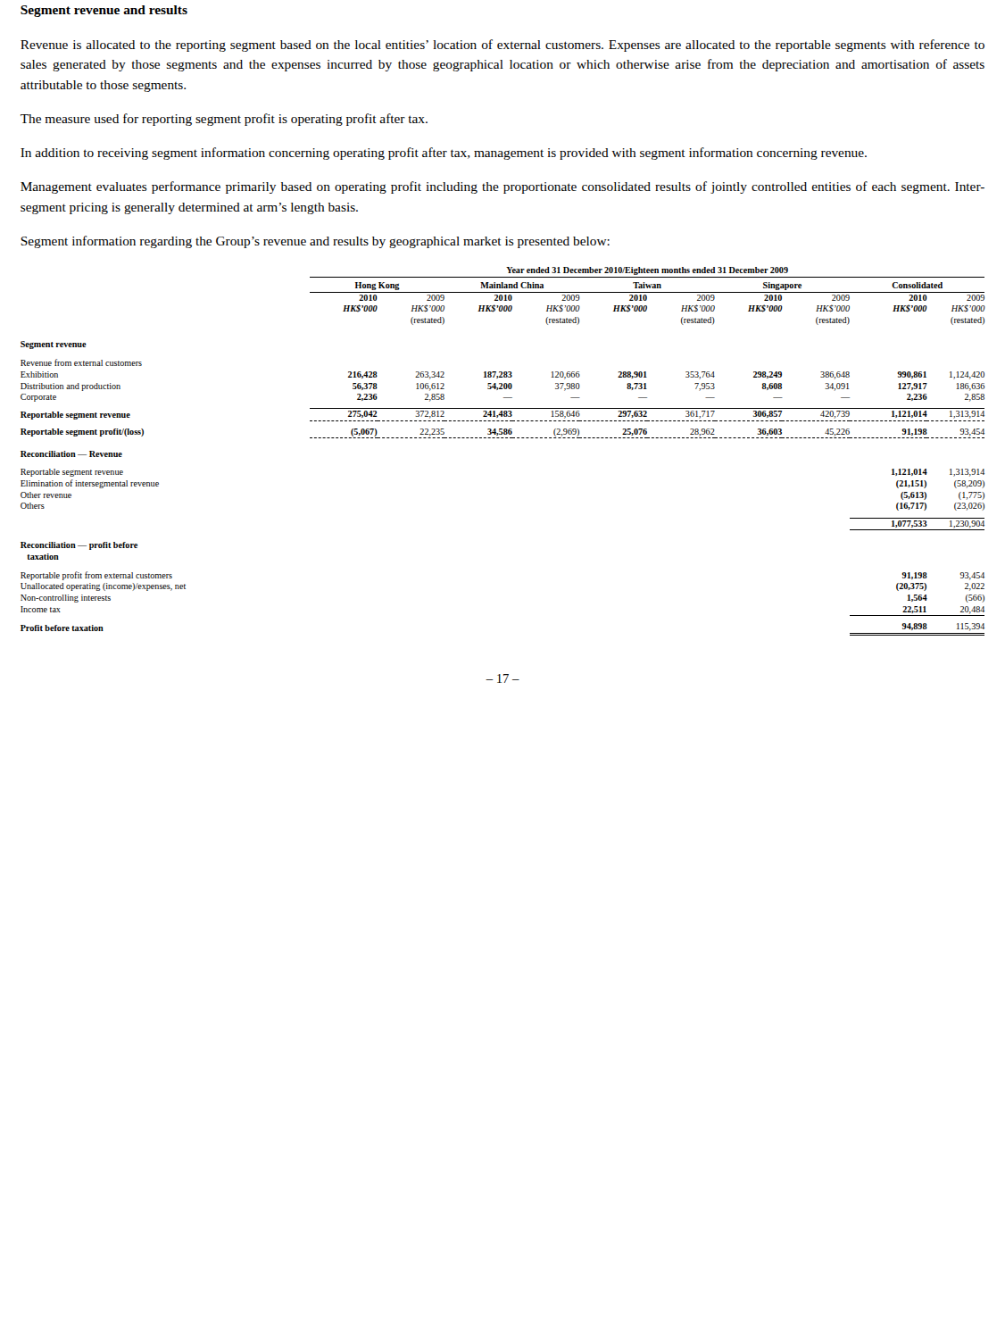Segment revenue and results
Revenue is allocated to the reporting segment based on the local entities’ location of external customers. Expenses are allocated to the reportable segments with reference to sales generated by those segments and the expenses incurred by those geographical location or which otherwise arise from the depreciation and amortisation of assets attributable to those segments.
The measure used for reporting segment profit is operating profit after tax.
In addition to receiving segment information concerning operating profit after tax, management is provided with segment information concerning revenue.
Management evaluates performance primarily based on operating profit including the proportionate consolidated results of jointly controlled entities of each segment. Inter-segment pricing is generally determined at arm’s length basis.
Segment information regarding the Group’s revenue and results by geographical market is presented below:
| | Year ended 31 December 2010/Eighteen months ended 31 December 2009 |
| | Hong Kong | Mainland China | Taiwan | Singapore | Consolidated |
| | 2010 | 2009 | 2010 | 2009 | 2010 | 2009 | 2010 | 2009 | 2010 | 2009 |
| | HK$’000 | HK$’000 | HK$’000 | HK$’000 | HK$’000 | HK$’000 | HK$’000 | HK$’000 | HK$’000 | HK$’000 |
| | | (restated) | | (restated) | | (restated) | | (restated) | | (restated) |
| Segment revenue | |
| Revenue from external customers | |
| Exhibition | 216,428 | 263,342 | 187,283 | 120,666 | 288,901 | 353,764 | 298,249 | 386,648 | 990,861 | 1,124,420 |
| Distribution and production | 56,378 | 106,612 | 54,200 | 37,980 | 8,731 | 7,953 | 8,608 | 34,091 | 127,917 | 186,636 |
| Corporate | 2,236 | 2,858 | — | — | — | — | — | — | 2,236 | 2,858 |
| Reportable segment revenue | 275,042 | 372,812 | 241,483 | 158,646 | 297,632 | 361,717 | 306,857 | 420,739 | 1,121,014 | 1,313,914 |
| Reportable segment profit/(loss) | (5,067) | 22,235 | 34,586 | (2,969) | 25,076 | 28,962 | 36,603 | 45,226 | 91,198 | 93,454 |
| Reconciliation — Revenue | |
| Reportable segment revenue | | 1,121,014 | 1,313,914 |
| Elimination of intersegmental revenue | | (21,151) | (58,209) |
| Other revenue | | (5,613) | (1,775) |
| Others | | (16,717) | (23,026) |
| | | 1,077,533 | 1,230,904 |
| Reconciliation — profit before taxation | |
| Reportable profit from external customers | | 91,198 | 93,454 |
| Unallocated operating (income)/expenses, net | | (20,375) | 2,022 |
| Non-controlling interests | | 1,564 | (566) |
| Income tax | | 22,511 | 20,484 |
| Profit before taxation | | 94,898 | 115,394 |
– 17 –